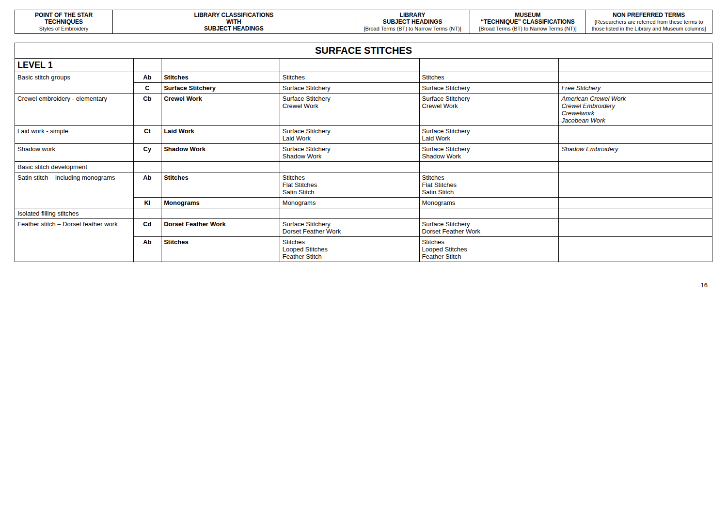| POINT OF THE STAR TECHNIQUES Styles of Embroidery | LIBRARY CLASSIFICATIONS WITH SUBJECT HEADINGS | LIBRARY SUBJECT HEADINGS [Broad Terms (BT) to Narrow Terms (NT)] | MUSEUM “TECHNIQUE” CLASSIFICATIONS [Broad Terms (BT) to Narrow Terms (NT)] | NON PREFERRED TERMS [Researchers are referred from these terms to those listed in the Library and Museum columns] |
| SURFACE STITCHES |
| LEVEL 1 | | | | | |
| Basic stitch groups | Ab | Stitches | Stitches | Stitches | |
| C | Surface Stitchery | Surface Stitchery | Surface Stitchery | Free Stitchery |
| Crewel embroidery - elementary | Cb | Crewel Work | Surface Stitchery Crewel Work | Surface Stitchery Crewel Work | American Crewel Work Crewel Embroidery Crewelwork Jacobean Work |
| Laid work - simple | Ct | Laid Work | Surface Stitchery Laid Work | Surface Stitchery Laid Work | |
| Shadow work | Cy | Shadow Work | Surface Stitchery Shadow Work | Surface Stitchery Shadow Work | Shadow Embroidery |
| Basic stitch development | | | | | |
| Satin stitch – including monograms | Ab | Stitches | Stitches Flat Stitches Satin Stitch | Stitches Flat Stitches Satin Stitch | |
| Kl | Monograms | Monograms | Monograms | |
| Isolated filling stitches | | | | | |
| Feather stitch – Dorset feather work | Cd | Dorset Feather Work | Surface Stitchery Dorset Feather Work | Surface Stitchery Dorset Feather Work | |
| Ab | Stitches | Stitches Looped Stitches Feather Stitch | Stitches Looped Stitches Feather Stitch | |
16